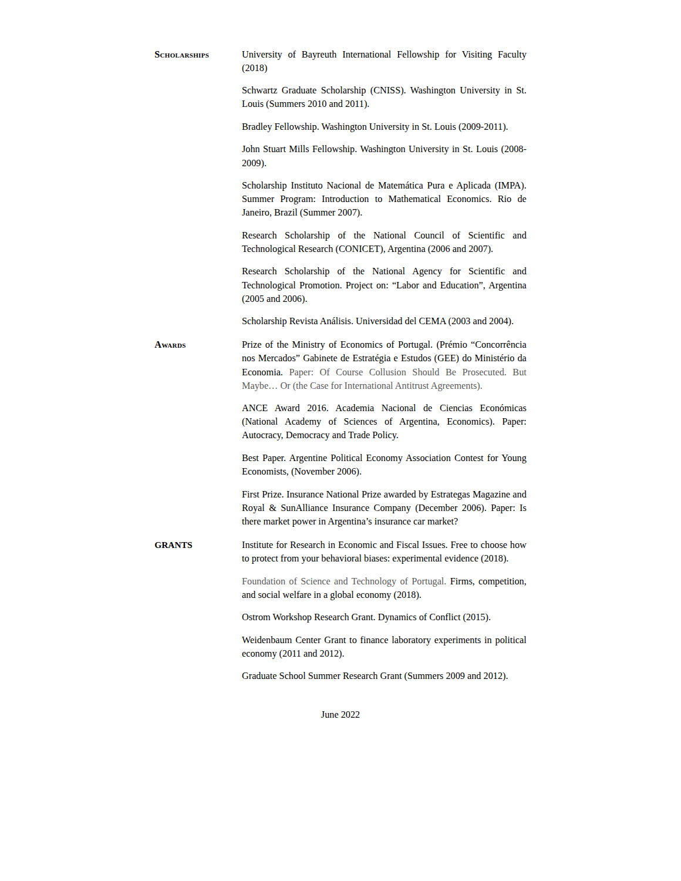| Scholarships | University of Bayreuth International Fellowship for Visiting Faculty (2018) Schwartz Graduate Scholarship (CNISS). Washington University in St. Louis (Summers 2010 and 2011). Bradley Fellowship. Washington University in St. Louis (2009-2011). John Stuart Mills Fellowship. Washington University in St. Louis (2008-2009). Scholarship Instituto Nacional de Matemática Pura e Aplicada (IMPA). Summer Program: Introduction to Mathematical Economics. Rio de Janeiro, Brazil (Summer 2007). Research Scholarship of the National Council of Scientific and Technological Research (CONICET), Argentina (2006 and 2007). Research Scholarship of the National Agency for Scientific and Technological Promotion. Project on: “Labor and Education”, Argentina (2005 and 2006). Scholarship Revista Análisis. Universidad del CEMA (2003 and 2004). |
| Awards | Prize of the Ministry of Economics of Portugal. (Prémio “Concorrência nos Mercados” Gabinete de Estratégia e Estudos (GEE) do Ministério da Economia. Paper: Of Course Collusion Should Be Prosecuted. But Maybe… Or (the Case for International Antitrust Agreements). ANCE Award 2016. Academia Nacional de Ciencias Económicas (National Academy of Sciences of Argentina, Economics). Paper: Autocracy, Democracy and Trade Policy. Best Paper. Argentine Political Economy Association Contest for Young Economists, (November 2006). First Prize. Insurance National Prize awarded by Estrategas Magazine and Royal & SunAlliance Insurance Company (December 2006). Paper: Is there market power in Argentina’s insurance car market? |
| GRANTS | Institute for Research in Economic and Fiscal Issues. Free to choose how to protect from your behavioral biases: experimental evidence (2018). Foundation of Science and Technology of Portugal. Firms, competition, and social welfare in a global economy (2018). Ostrom Workshop Research Grant. Dynamics of Conflict (2015). Weidenbaum Center Grant to finance laboratory experiments in political economy (2011 and 2012). Graduate School Summer Research Grant (Summers 2009 and 2012). |
June 2022